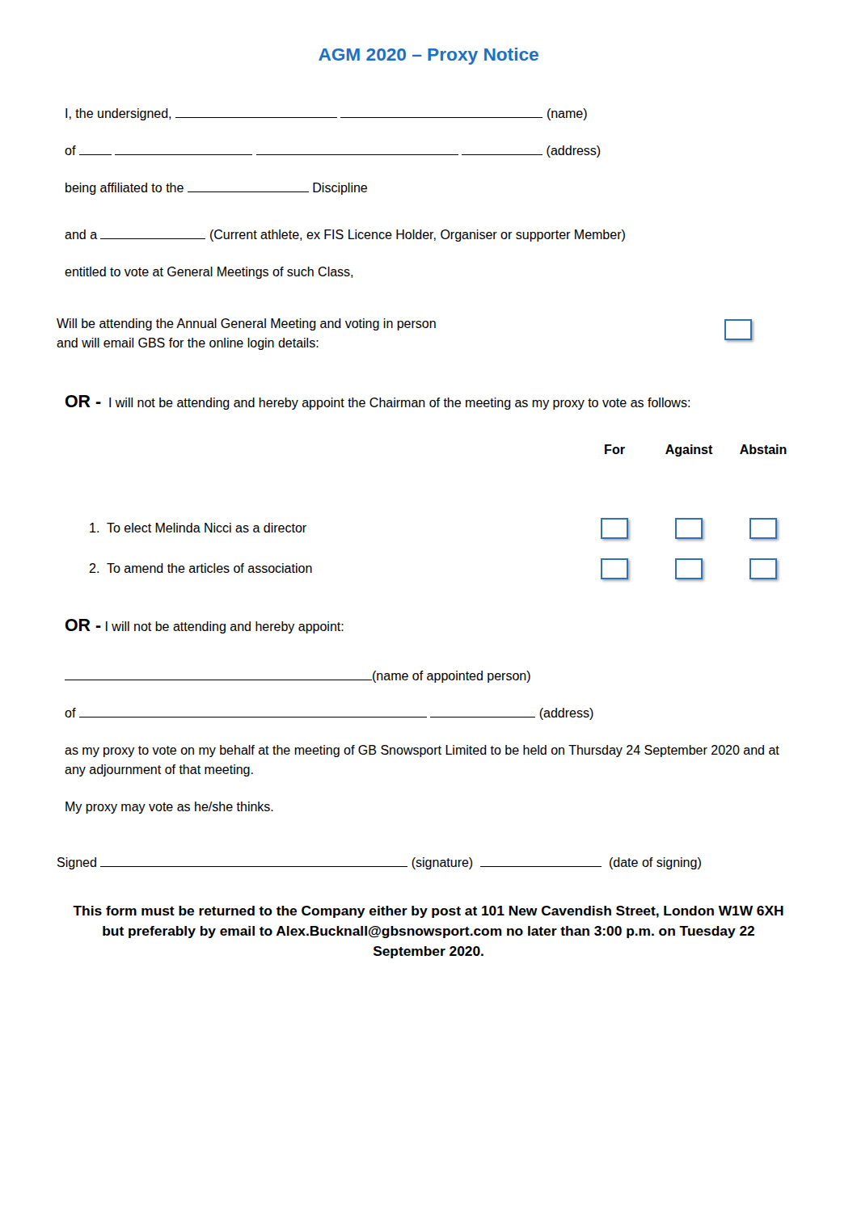AGM 2020 – Proxy Notice
I, the undersigned, (name)
of (address)
being affiliated to the Discipline
and a (Current athlete, ex FIS Licence Holder, Organiser or supporter Member)
entitled to vote at General Meetings of such Class,
Will be attending the Annual General Meeting and voting in person
and will email GBS for the online login details:
OR - I will not be attending and hereby appoint the Chairman of the meeting as my proxy to vote as follows:
| | For | Against | Abstain |
| --- | --- | --- | --- |
| 1. To elect Melinda Nicci as a director | | | |
| 2. To amend the articles of association | | | |
OR - I will not be attending and hereby appoint:
(name of appointed person)
of (address)
as my proxy to vote on my behalf at the meeting of GB Snowsport Limited to be held on Thursday 24 September 2020 and at any adjournment of that meeting.
My proxy may vote as he/she thinks.
Signed (signature) (date of signing)
This form must be returned to the Company either by post at 101 New Cavendish Street, London W1W 6XH but preferably by email to Alex.Bucknall@gbsnowsport.com no later than 3:00 p.m. on Tuesday 22 September 2020.